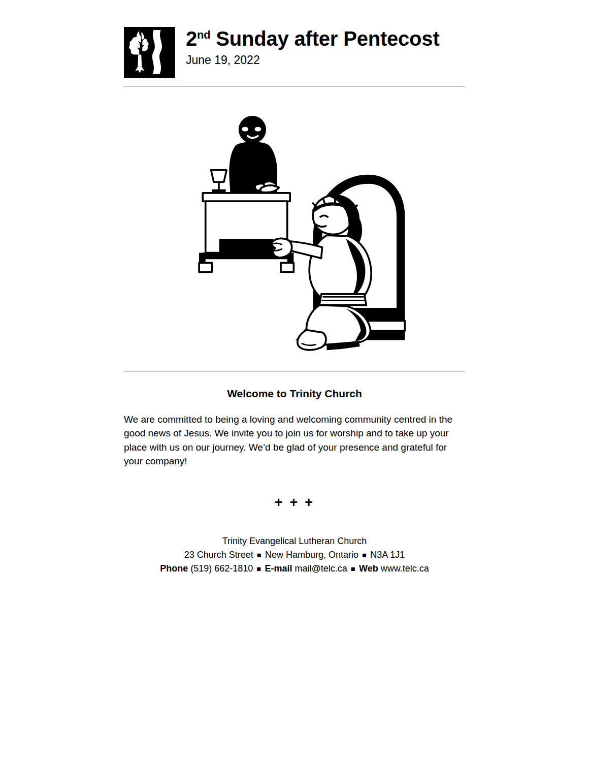2nd Sunday after Pentecost
June 19, 2022
Welcome to Trinity Church
We are committed to being a loving and welcoming community centred in the good news of Jesus. We invite you to join us for worship and to take up your place with us on our journey. We’d be glad of your presence and grateful for your company!
+ + +
Trinity Evangelical Lutheran Church 23 Church Street ▪ New Hamburg, Ontario ▪ N3A 1J1 Phone (519) 662-1810 ▪ E-mail mail@telc.ca ▪ Web www.telc.ca